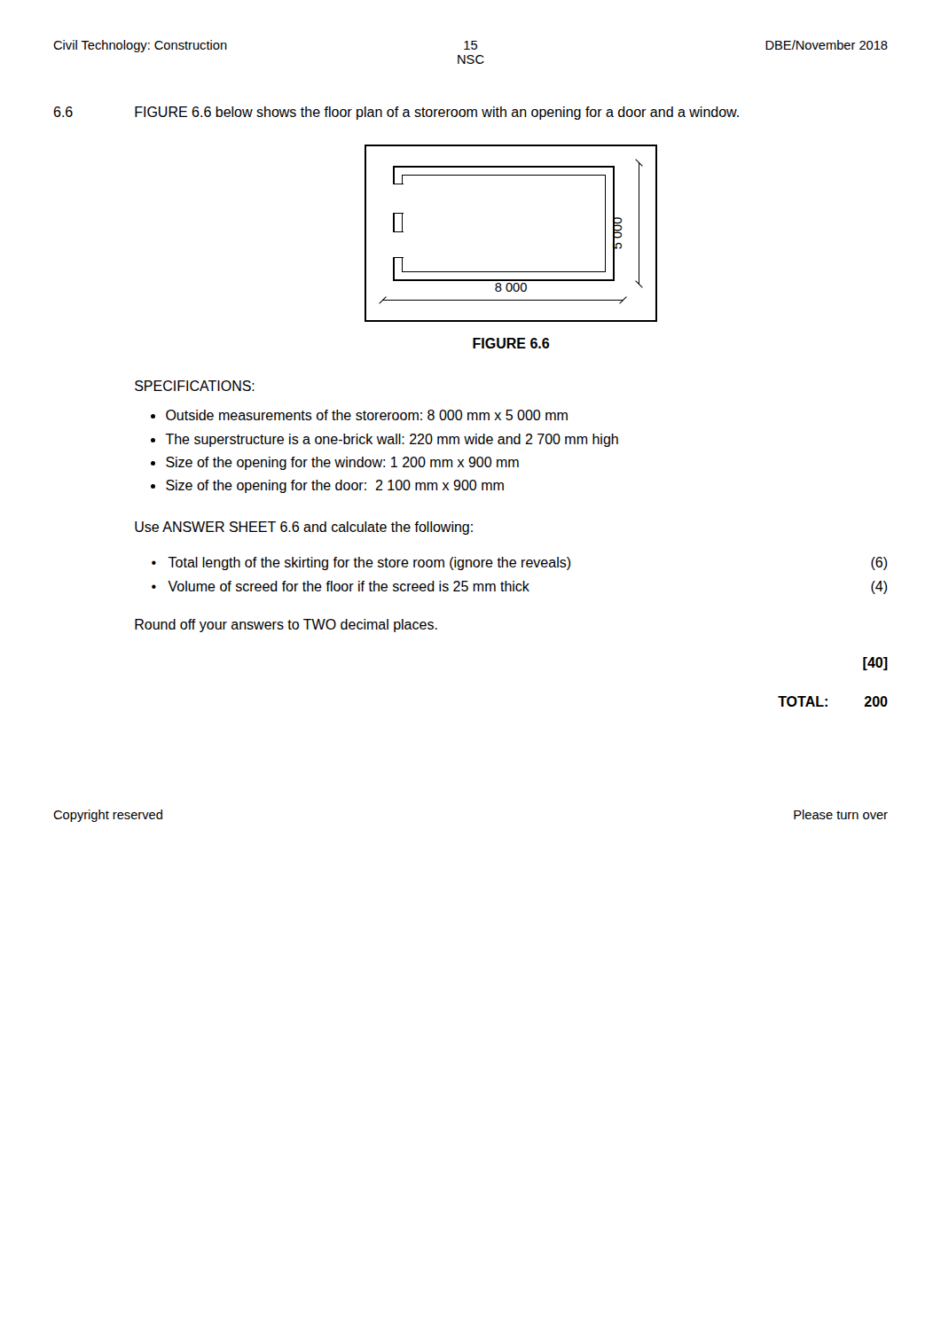Civil Technology: Construction
15
DBE/November 2018
NSC
6.6
FIGURE 6.6 below shows the floor plan of a storeroom with an opening for a door and a window.
5 000
8 000
FIGURE 6.6
SPECIFICATIONS:
Outside measurements of the storeroom: 8 000 mm x 5 000 mm
The superstructure is a one-brick wall: 220 mm wide and 2 700 mm high
Size of the opening for the window: 1 200 mm x 900 mm
Size of the opening for the door: 2 100 mm x 900 mm
Use ANSWER SHEET 6.6 and calculate the following:
• Total length of the skirting for the store room (ignore the reveals) (6)
• Volume of screed for the floor if the screed is 25 mm thick (4)
Round off your answers to TWO decimal places.
[40]
TOTAL: 200
Copyright reserved
Please turn over